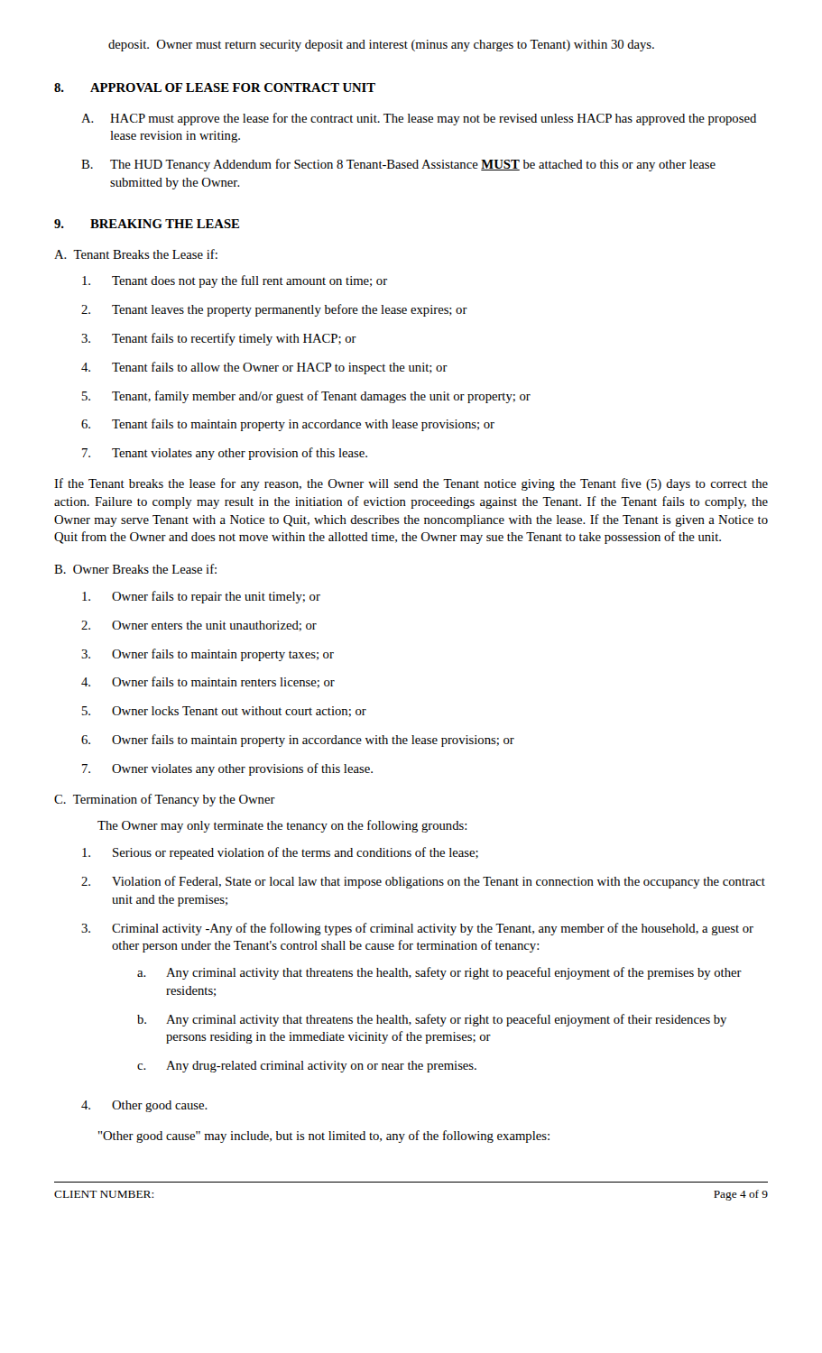deposit. Owner must return security deposit and interest (minus any charges to Tenant) within 30 days.
8. APPROVAL OF LEASE FOR CONTRACT UNIT
A. HACP must approve the lease for the contract unit. The lease may not be revised unless HACP has approved the proposed lease revision in writing.
B. The HUD Tenancy Addendum for Section 8 Tenant-Based Assistance MUST be attached to this or any other lease submitted by the Owner.
9. BREAKING THE LEASE
A. Tenant Breaks the Lease if:
1. Tenant does not pay the full rent amount on time; or
2. Tenant leaves the property permanently before the lease expires; or
3. Tenant fails to recertify timely with HACP; or
4. Tenant fails to allow the Owner or HACP to inspect the unit; or
5. Tenant, family member and/or guest of Tenant damages the unit or property; or
6. Tenant fails to maintain property in accordance with lease provisions; or
7. Tenant violates any other provision of this lease.
If the Tenant breaks the lease for any reason, the Owner will send the Tenant notice giving the Tenant five (5) days to correct the action. Failure to comply may result in the initiation of eviction proceedings against the Tenant. If the Tenant fails to comply, the Owner may serve Tenant with a Notice to Quit, which describes the noncompliance with the lease. If the Tenant is given a Notice to Quit from the Owner and does not move within the allotted time, the Owner may sue the Tenant to take possession of the unit.
B. Owner Breaks the Lease if:
1. Owner fails to repair the unit timely; or
2. Owner enters the unit unauthorized; or
3. Owner fails to maintain property taxes; or
4. Owner fails to maintain renters license; or
5. Owner locks Tenant out without court action; or
6. Owner fails to maintain property in accordance with the lease provisions; or
7. Owner violates any other provisions of this lease.
C. Termination of Tenancy by the Owner
The Owner may only terminate the tenancy on the following grounds:
1. Serious or repeated violation of the terms and conditions of the lease;
2. Violation of Federal, State or local law that impose obligations on the Tenant in connection with the occupancy the contract unit and the premises;
3. Criminal activity -Any of the following types of criminal activity by the Tenant, any member of the household, a guest or other person under the Tenant's control shall be cause for termination of tenancy:
a. Any criminal activity that threatens the health, safety or right to peaceful enjoyment of the premises by other residents;
b. Any criminal activity that threatens the health, safety or right to peaceful enjoyment of their residences by persons residing in the immediate vicinity of the premises; or
c. Any drug-related criminal activity on or near the premises.
4. Other good cause.
"Other good cause" may include, but is not limited to, any of the following examples:
CLIENT NUMBER: Page 4 of 9